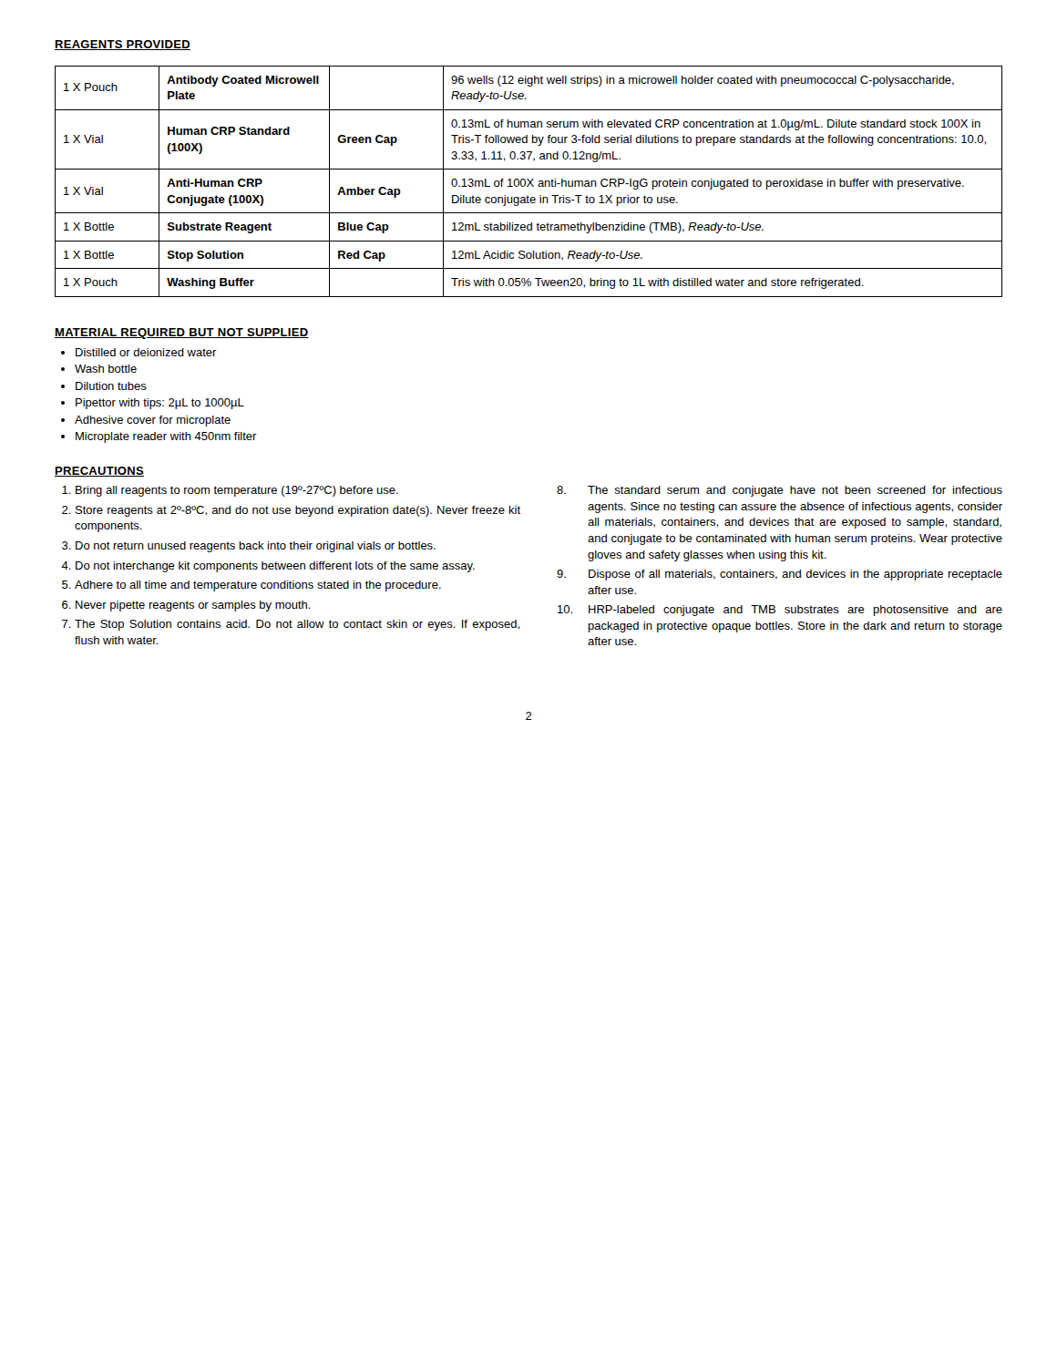REAGENTS PROVIDED
| 1 X Pouch | Antibody Coated Microwell Plate | | 96 wells (12 eight well strips) in a microwell holder coated with pneumococcal C-polysaccharide, Ready-to-Use. |
| 1 X Vial | Human CRP Standard (100X) | Green Cap | 0.13mL of human serum with elevated CRP concentration at 1.0µg/mL. Dilute standard stock 100X in Tris-T followed by four 3-fold serial dilutions to prepare standards at the following concentrations: 10.0, 3.33, 1.11, 0.37, and 0.12ng/mL. |
| 1 X Vial | Anti-Human CRP Conjugate (100X) | Amber Cap | 0.13mL of 100X anti-human CRP-IgG protein conjugated to peroxidase in buffer with preservative. Dilute conjugate in Tris-T to 1X prior to use. |
| 1 X Bottle | Substrate Reagent | Blue Cap | 12mL stabilized tetramethylbenzidine (TMB), Ready-to-Use. |
| 1 X Bottle | Stop Solution | Red Cap | 12mL Acidic Solution, Ready-to-Use. |
| 1 X Pouch | Washing Buffer | | Tris with 0.05% Tween20, bring to 1L with distilled water and store refrigerated. |
MATERIAL REQUIRED BUT NOT SUPPLIED
Distilled or deionized water
Wash bottle
Dilution tubes
Pipettor with tips: 2µL to 1000µL
Adhesive cover for microplate
Microplate reader with 450nm filter
PRECAUTIONS
Bring all reagents to room temperature (19º-27ºC) before use.
Store reagents at 2º-8ºC, and do not use beyond expiration date(s). Never freeze kit components.
Do not return unused reagents back into their original vials or bottles.
Do not interchange kit components between different lots of the same assay.
Adhere to all time and temperature conditions stated in the procedure.
Never pipette reagents or samples by mouth.
The Stop Solution contains acid. Do not allow to contact skin or eyes. If exposed, flush with water.
The standard serum and conjugate have not been screened for infectious agents. Since no testing can assure the absence of infectious agents, consider all materials, containers, and devices that are exposed to sample, standard, and conjugate to be contaminated with human serum proteins. Wear protective gloves and safety glasses when using this kit.
Dispose of all materials, containers, and devices in the appropriate receptacle after use.
HRP-labeled conjugate and TMB substrates are photosensitive and are packaged in protective opaque bottles. Store in the dark and return to storage after use.
2